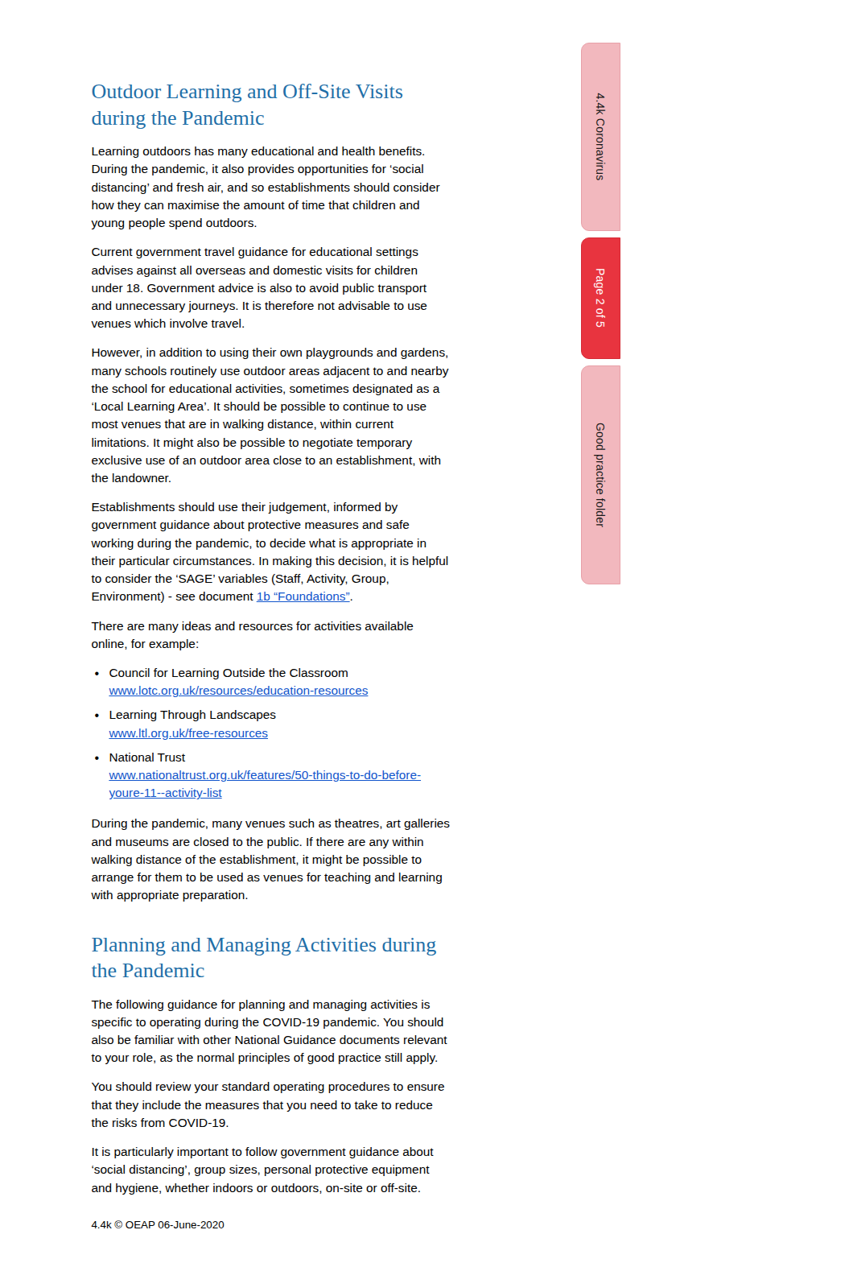Outdoor Learning and Off-Site Visits during the Pandemic
Learning outdoors has many educational and health benefits. During the pandemic, it also provides opportunities for ‘social distancing’ and fresh air, and so establishments should consider how they can maximise the amount of time that children and young people spend outdoors.
Current government travel guidance for educational settings advises against all overseas and domestic visits for children under 18. Government advice is also to avoid public transport and unnecessary journeys. It is therefore not advisable to use venues which involve travel.
However, in addition to using their own playgrounds and gardens, many schools routinely use outdoor areas adjacent to and nearby the school for educational activities, sometimes designated as a ‘Local Learning Area’. It should be possible to continue to use most venues that are in walking distance, within current limitations. It might also be possible to negotiate temporary exclusive use of an outdoor area close to an establishment, with the landowner.
Establishments should use their judgement, informed by government guidance about protective measures and safe working during the pandemic, to decide what is appropriate in their particular circumstances. In making this decision, it is helpful to consider the ‘SAGE’ variables (Staff, Activity, Group, Environment) - see document 1b “Foundations”.
There are many ideas and resources for activities available online, for example:
Council for Learning Outside the Classroom
www.lotc.org.uk/resources/education-resources
Learning Through Landscapes
www.ltl.org.uk/free-resources
National Trust
www.nationaltrust.org.uk/features/50-things-to-do-before-youre-11--activity-list
During the pandemic, many venues such as theatres, art galleries and museums are closed to the public. If there are any within walking distance of the establishment, it might be possible to arrange for them to be used as venues for teaching and learning with appropriate preparation.
Planning and Managing Activities during the Pandemic
The following guidance for planning and managing activities is specific to operating during the COVID-19 pandemic. You should also be familiar with other National Guidance documents relevant to your role, as the normal principles of good practice still apply.
You should review your standard operating procedures to ensure that they include the measures that you need to take to reduce the risks from COVID-19.
It is particularly important to follow government guidance about ‘social distancing’, group sizes, personal protective equipment and hygiene, whether indoors or outdoors, on-site or off-site.
4.4k © OEAP 06-June-2020
4.4k Coronavirus
Page 2 of 5
Good practice folder